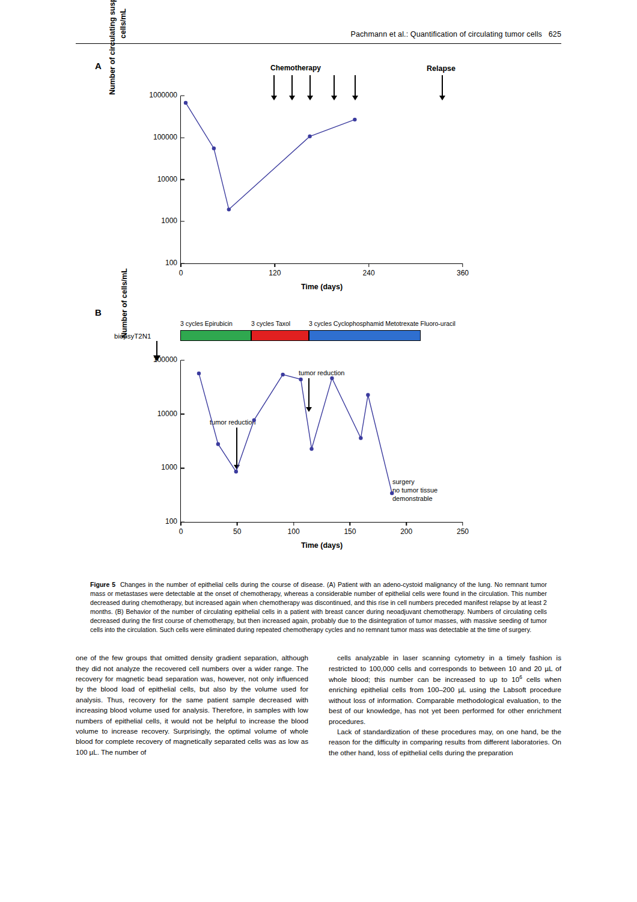Pachmann et al.: Quantification of circulating tumor cells 625
A
Chemotherapy
Relapse
Number of circulating suspect epithelial
cells/mL
1000000
100000
10000
1000
100
0
120
240
360
Time (days)
B
3 cycles Epirubicin 3 cycles Taxol 3 cycles Cyclophosphamid Metotrexate Fluoro-uracil
biopsyT2N1
Number of cells/mL
100000
10000
1000
100
0
50
100
150
200
250
Time (days)
tumor reduction
tumor reduction
surgery
no tumor tissue
demonstrable
Figure 5 Changes in the number of epithelial cells during the course of disease. (A) Patient with an adeno-cystoid malignancy of the lung. No remnant tumor mass or metastases were detectable at the onset of chemotherapy, whereas a considerable number of epithelial cells were found in the circulation. This number decreased during chemotherapy, but increased again when chemotherapy was discontinued, and this rise in cell numbers preceded manifest relapse by at least 2 months. (B) Behavior of the number of circulating epithelial cells in a patient with breast cancer during neoadjuvant chemotherapy. Numbers of circulating cells decreased during the first course of chemotherapy, but then increased again, probably due to the disintegration of tumor masses, with massive seeding of tumor cells into the circulation. Such cells were eliminated during repeated chemotherapy cycles and no remnant tumor mass was detectable at the time of surgery.
one of the few groups that omitted density gradient separation, although they did not analyze the recovered cell numbers over a wider range. The recovery for magnetic bead separation was, however, not only influenced by the blood load of epithelial cells, but also by the volume used for analysis. Thus, recovery for the same patient sample decreased with increasing blood volume used for analysis. Therefore, in samples with low numbers of epithelial cells, it would not be helpful to increase the blood volume to increase recovery. Surprisingly, the optimal volume of whole blood for complete recovery of magnetically separated cells was as low as 100 µL. The number of
cells analyzable in laser scanning cytometry in a timely fashion is restricted to 100,000 cells and corresponds to between 10 and 20 µL of whole blood; this number can be increased to up to 106 cells when enriching epithelial cells from 100–200 µL using the Labsoft procedure without loss of information. Comparable methodological evaluation, to the best of our knowledge, has not yet been performed for other enrichment procedures.
Lack of standardization of these procedures may, on one hand, be the reason for the difficulty in comparing results from different laboratories. On the other hand, loss of epithelial cells during the preparation